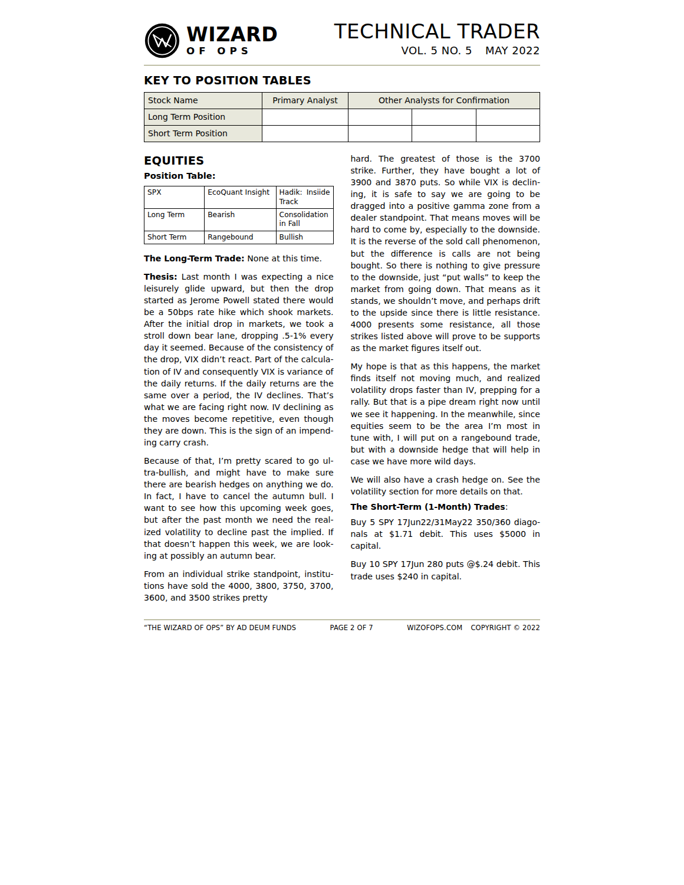WIZARD OF OPS
TECHNICAL TRADER
VOL. 5 NO. 5 MAY 2022
KEY TO POSITION TABLES
| Stock Name | Primary Analyst | Other Analysts for Confirmation |
| Long Term Position | | | | |
| Short Term Position | | | | |
EQUITIES
Position Table:
| SPX | EcoQuant Insight | Hadik: Insiide Track |
| Long Term | Bearish | Consolidation in Fall |
| Short Term | Rangebound | Bullish |
The Long-Term Trade: None at this time.
Thesis: Last month I was expecting a nice leisurely glide upward, but then the drop started as Jerome Powell stated there would be a 50bps rate hike which shook markets. After the initial drop in markets, we took a stroll down bear lane, dropping .5-1% every day it seemed. Because of the consistency of the drop, VIX didn’t react. Part of the calculation of IV and consequently VIX is variance of the daily returns. If the daily returns are the same over a period, the IV declines. That’s what we are facing right now. IV declining as the moves become repetitive, even though they are down. This is the sign of an impending carry crash.
Because of that, I’m pretty scared to go ultra-bullish, and might have to make sure there are bearish hedges on anything we do. In fact, I have to cancel the autumn bull. I want to see how this upcoming week goes, but after the past month we need the realized volatility to decline past the implied. If that doesn’t happen this week, we are looking at possibly an autumn bear.
From an individual strike standpoint, institutions have sold the 4000, 3800, 3750, 3700, 3600, and 3500 strikes pretty
hard. The greatest of those is the 3700 strike. Further, they have bought a lot of 3900 and 3870 puts. So while VIX is declining, it is safe to say we are going to be dragged into a positive gamma zone from a dealer standpoint. That means moves will be hard to come by, especially to the downside. It is the reverse of the sold call phenomenon, but the difference is calls are not being bought. So there is nothing to give pressure to the downside, just “put walls” to keep the market from going down. That means as it stands, we shouldn’t move, and perhaps drift to the upside since there is little resistance. 4000 presents some resistance, all those strikes listed above will prove to be supports as the market figures itself out.
My hope is that as this happens, the market finds itself not moving much, and realized volatility drops faster than IV, prepping for a rally. But that is a pipe dream right now until we see it happening. In the meanwhile, since equities seem to be the area I’m most in tune with, I will put on a rangebound trade, but with a downside hedge that will help in case we have more wild days.
We will also have a crash hedge on. See the volatility section for more details on that.
The Short-Term (1-Month) Trades:
Buy 5 SPY 17Jun22/31May22 350/360 diagonals at $1.71 debit. This uses $5000 in capital.
Buy 10 SPY 17Jun 280 puts @$.24 debit. This trade uses $240 in capital.
“THE WIZARD OF OPS” BY AD DEUM FUNDS
PAGE 2 OF 7
WIZOFOPS.COMCOPYRIGHT © 2022